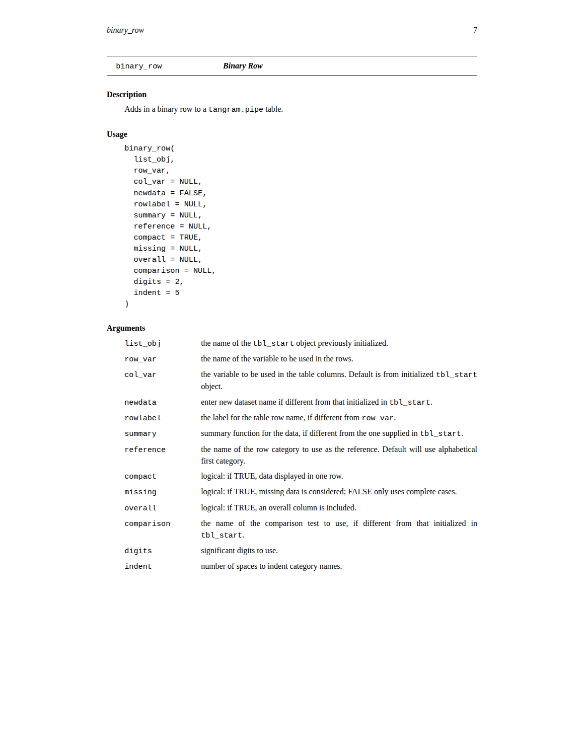binary_row 7
binary_row Binary Row
Description
Adds in a binary row to a tangram.pipe table.
Usage
binary_row(
  list_obj,
  row_var,
  col_var = NULL,
  newdata = FALSE,
  rowlabel = NULL,
  summary = NULL,
  reference = NULL,
  compact = TRUE,
  missing = NULL,
  overall = NULL,
  comparison = NULL,
  digits = 2,
  indent = 5
)
Arguments
list_obj
the name of the tbl_start object previously initialized.
row_var
the name of the variable to be used in the rows.
col_var
the variable to be used in the table columns. Default is from initialized tbl_start object.
newdata
enter new dataset name if different from that initialized in tbl_start.
rowlabel
the label for the table row name, if different from row_var.
summary
summary function for the data, if different from the one supplied in tbl_start.
reference
the name of the row category to use as the reference. Default will use alphabetical first category.
compact
logical: if TRUE, data displayed in one row.
missing
logical: if TRUE, missing data is considered; FALSE only uses complete cases.
overall
logical: if TRUE, an overall column is included.
comparison
the name of the comparison test to use, if different from that initialized in tbl_start.
digits
significant digits to use.
indent
number of spaces to indent category names.